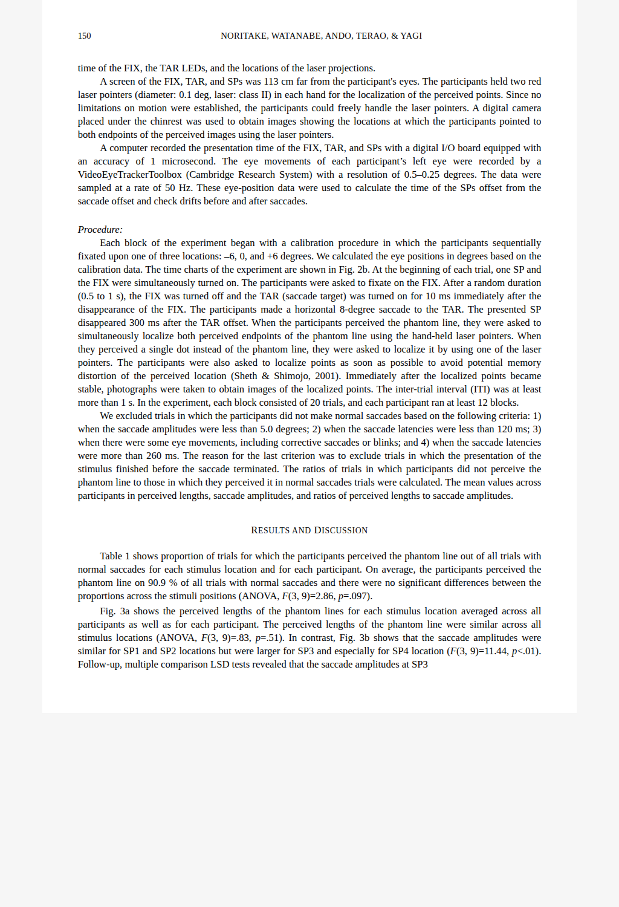150 NORITAKE, WATANABE, ANDO, TERAO, & YAGI
time of the FIX, the TAR LEDs, and the locations of the laser projections.
A screen of the FIX, TAR, and SPs was 113 cm far from the participant's eyes. The participants held two red laser pointers (diameter: 0.1 deg, laser: class II) in each hand for the localization of the perceived points. Since no limitations on motion were established, the participants could freely handle the laser pointers. A digital camera placed under the chinrest was used to obtain images showing the locations at which the participants pointed to both endpoints of the perceived images using the laser pointers.
A computer recorded the presentation time of the FIX, TAR, and SPs with a digital I/O board equipped with an accuracy of 1 microsecond. The eye movements of each participant’s left eye were recorded by a VideoEyeTrackerToolbox (Cambridge Research System) with a resolution of 0.5–0.25 degrees. The data were sampled at a rate of 50 Hz. These eye-position data were used to calculate the time of the SPs offset from the saccade offset and check drifts before and after saccades.
Procedure:
Each block of the experiment began with a calibration procedure in which the participants sequentially fixated upon one of three locations: –6, 0, and +6 degrees. We calculated the eye positions in degrees based on the calibration data. The time charts of the experiment are shown in Fig. 2b. At the beginning of each trial, one SP and the FIX were simultaneously turned on. The participants were asked to fixate on the FIX. After a random duration (0.5 to 1 s), the FIX was turned off and the TAR (saccade target) was turned on for 10 ms immediately after the disappearance of the FIX. The participants made a horizontal 8-degree saccade to the TAR. The presented SP disappeared 300 ms after the TAR offset. When the participants perceived the phantom line, they were asked to simultaneously localize both perceived endpoints of the phantom line using the hand-held laser pointers. When they perceived a single dot instead of the phantom line, they were asked to localize it by using one of the laser pointers. The participants were also asked to localize points as soon as possible to avoid potential memory distortion of the perceived location (Sheth & Shimojo, 2001). Immediately after the localized points became stable, photographs were taken to obtain images of the localized points. The inter-trial interval (ITI) was at least more than 1 s. In the experiment, each block consisted of 20 trials, and each participant ran at least 12 blocks.
We excluded trials in which the participants did not make normal saccades based on the following criteria: 1) when the saccade amplitudes were less than 5.0 degrees; 2) when the saccade latencies were less than 120 ms; 3) when there were some eye movements, including corrective saccades or blinks; and 4) when the saccade latencies were more than 260 ms. The reason for the last criterion was to exclude trials in which the presentation of the stimulus finished before the saccade terminated. The ratios of trials in which participants did not perceive the phantom line to those in which they perceived it in normal saccades trials were calculated. The mean values across participants in perceived lengths, saccade amplitudes, and ratios of perceived lengths to saccade amplitudes.
RESULTS AND DISCUSSION
Table 1 shows proportion of trials for which the participants perceived the phantom line out of all trials with normal saccades for each stimulus location and for each participant. On average, the participants perceived the phantom line on 90.9 % of all trials with normal saccades and there were no significant differences between the proportions across the stimuli positions (ANOVA, F(3, 9)=2.86, p=.097).
Fig. 3a shows the perceived lengths of the phantom lines for each stimulus location averaged across all participants as well as for each participant. The perceived lengths of the phantom line were similar across all stimulus locations (ANOVA, F(3, 9)=.83, p=.51). In contrast, Fig. 3b shows that the saccade amplitudes were similar for SP1 and SP2 locations but were larger for SP3 and especially for SP4 location (F(3, 9)=11.44, p<.01). Follow-up, multiple comparison LSD tests revealed that the saccade amplitudes at SP3